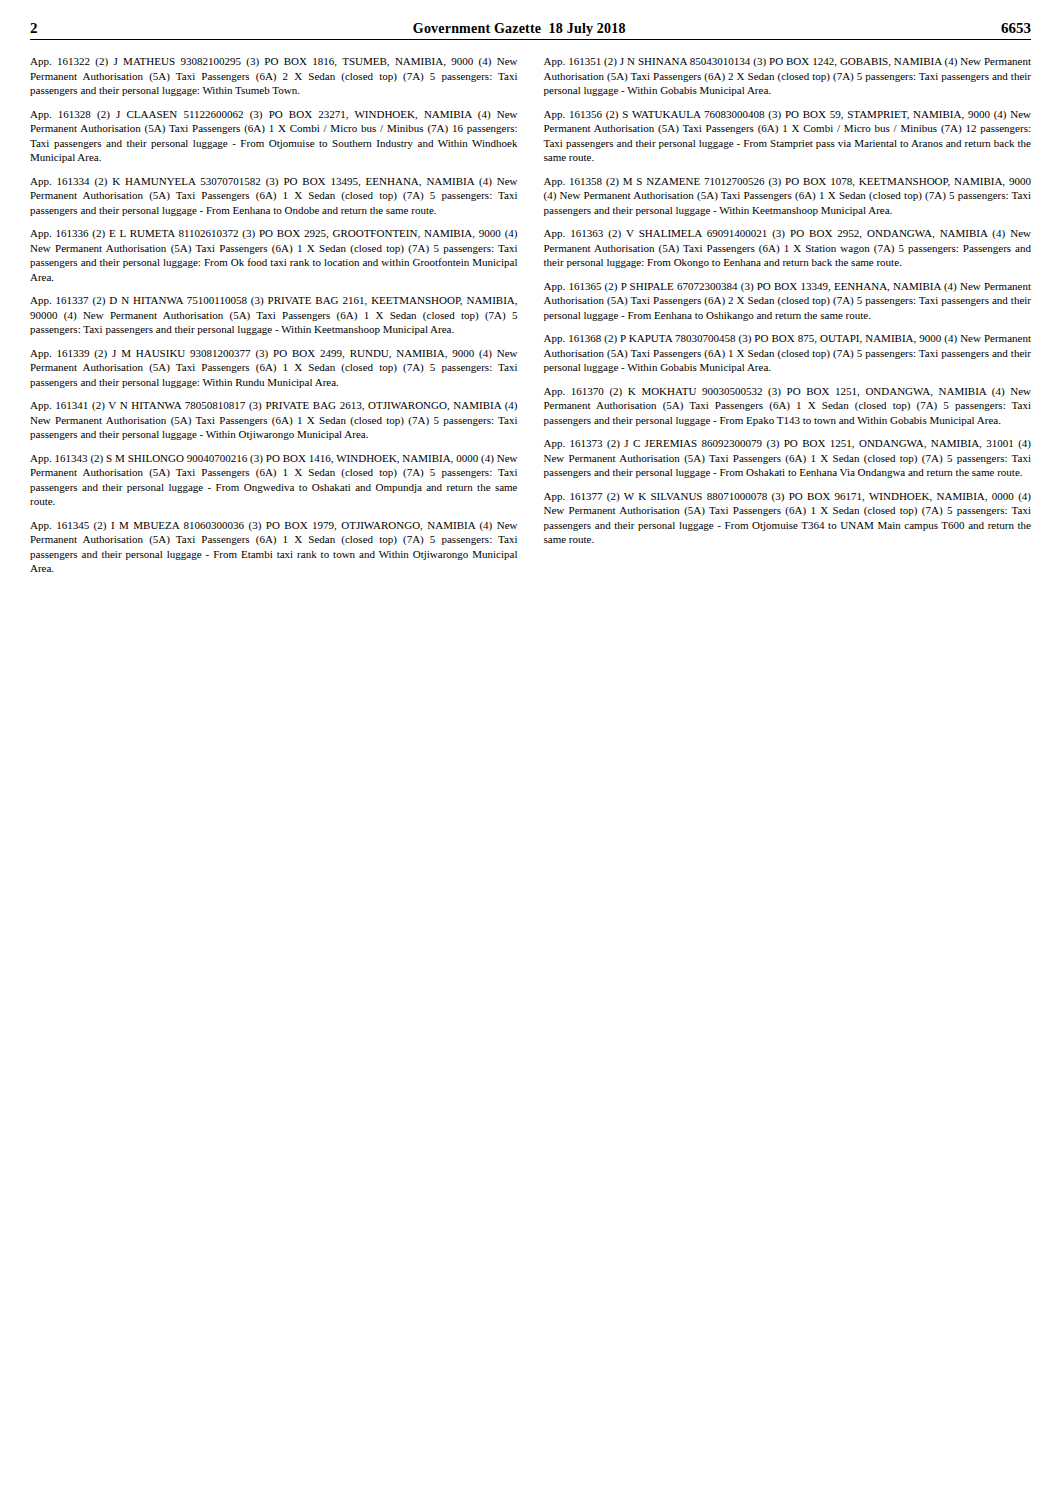2 Government Gazette 18 July 2018 6653
App. 161322 (2) J MATHEUS 93082100295 (3) PO BOX 1816, TSUMEB, NAMIBIA, 9000 (4) New Permanent Authorisation (5A) Taxi Passengers (6A) 2 X Sedan (closed top) (7A) 5 passengers: Taxi passengers and their personal luggage: Within Tsumeb Town.
App. 161328 (2) J CLAASEN 51122600062 (3) PO BOX 23271, WINDHOEK, NAMIBIA (4) New Permanent Authorisation (5A) Taxi Passengers (6A) 1 X Combi / Micro bus / Minibus (7A) 16 passengers: Taxi passengers and their personal luggage - From Otjomuise to Southern Industry and Within Windhoek Municipal Area.
App. 161334 (2) K HAMUNYELA 53070701582 (3) PO BOX 13495, EENHANA, NAMIBIA (4) New Permanent Authorisation (5A) Taxi Passengers (6A) 1 X Sedan (closed top) (7A) 5 passengers: Taxi passengers and their personal luggage - From Eenhana to Ondobe and return the same route.
App. 161336 (2) E L RUMETA 81102610372 (3) PO BOX 2925, GROOTFONTEIN, NAMIBIA, 9000 (4) New Permanent Authorisation (5A) Taxi Passengers (6A) 1 X Sedan (closed top) (7A) 5 passengers: Taxi passengers and their personal luggage: From Ok food taxi rank to location and within Grootfontein Municipal Area.
App. 161337 (2) D N HITANWA 75100110058 (3) PRIVATE BAG 2161, KEETMANSHOOP, NAMIBIA, 90000 (4) New Permanent Authorisation (5A) Taxi Passengers (6A) 1 X Sedan (closed top) (7A) 5 passengers: Taxi passengers and their personal luggage - Within Keetmanshoop Municipal Area.
App. 161339 (2) J M HAUSIKU 93081200377 (3) PO BOX 2499, RUNDU, NAMIBIA, 9000 (4) New Permanent Authorisation (5A) Taxi Passengers (6A) 1 X Sedan (closed top) (7A) 5 passengers: Taxi passengers and their personal luggage: Within Rundu Municipal Area.
App. 161341 (2) V N HITANWA 78050810817 (3) PRIVATE BAG 2613, OTJIWARONGO, NAMIBIA (4) New Permanent Authorisation (5A) Taxi Passengers (6A) 1 X Sedan (closed top) (7A) 5 passengers: Taxi passengers and their personal luggage - Within Otjiwarongo Municipal Area.
App. 161343 (2) S M SHILONGO 90040700216 (3) PO BOX 1416, WINDHOEK, NAMIBIA, 0000 (4) New Permanent Authorisation (5A) Taxi Passengers (6A) 1 X Sedan (closed top) (7A) 5 passengers: Taxi passengers and their personal luggage - From Ongwediva to Oshakati and Ompundja and return the same route.
App. 161345 (2) I M MBUEZA 81060300036 (3) PO BOX 1979, OTJIWARONGO, NAMIBIA (4) New Permanent Authorisation (5A) Taxi Passengers (6A) 1 X Sedan (closed top) (7A) 5 passengers: Taxi passengers and their personal luggage - From Etambi taxi rank to town and Within Otjiwarongo Municipal Area.
App. 161351 (2) J N SHINANA 85043010134 (3) PO BOX 1242, GOBABIS, NAMIBIA (4) New Permanent Authorisation (5A) Taxi Passengers (6A) 2 X Sedan (closed top) (7A) 5 passengers: Taxi passengers and their personal luggage - Within Gobabis Municipal Area.
App. 161356 (2) S WATUKAULA 76083000408 (3) PO BOX 59, STAMPRIET, NAMIBIA, 9000 (4) New Permanent Authorisation (5A) Taxi Passengers (6A) 1 X Combi / Micro bus / Minibus (7A) 12 passengers: Taxi passengers and their personal luggage - From Stampriet pass via Mariental to Aranos and return back the same route.
App. 161358 (2) M S NZAMENE 71012700526 (3) PO BOX 1078, KEETMANSHOOP, NAMIBIA, 9000 (4) New Permanent Authorisation (5A) Taxi Passengers (6A) 1 X Sedan (closed top) (7A) 5 passengers: Taxi passengers and their personal luggage - Within Keetmanshoop Municipal Area.
App. 161363 (2) V SHALIMELA 69091400021 (3) PO BOX 2952, ONDANGWA, NAMIBIA (4) New Permanent Authorisation (5A) Taxi Passengers (6A) 1 X Station wagon (7A) 5 passengers: Passengers and their personal luggage: From Okongo to Eenhana and return back the same route.
App. 161365 (2) P SHIPALE 67072300384 (3) PO BOX 13349, EENHANA, NAMIBIA (4) New Permanent Authorisation (5A) Taxi Passengers (6A) 2 X Sedan (closed top) (7A) 5 passengers: Taxi passengers and their personal luggage - From Eenhana to Oshikango and return the same route.
App. 161368 (2) P KAPUTA 78030700458 (3) PO BOX 875, OUTAPI, NAMIBIA, 9000 (4) New Permanent Authorisation (5A) Taxi Passengers (6A) 1 X Sedan (closed top) (7A) 5 passengers: Taxi passengers and their personal luggage - Within Gobabis Municipal Area.
App. 161370 (2) K MOKHATU 90030500532 (3) PO BOX 1251, ONDANGWA, NAMIBIA (4) New Permanent Authorisation (5A) Taxi Passengers (6A) 1 X Sedan (closed top) (7A) 5 passengers: Taxi passengers and their personal luggage - From Epako T143 to town and Within Gobabis Municipal Area.
App. 161373 (2) J C JEREMIAS 86092300079 (3) PO BOX 1251, ONDANGWA, NAMIBIA, 31001 (4) New Permanent Authorisation (5A) Taxi Passengers (6A) 1 X Sedan (closed top) (7A) 5 passengers: Taxi passengers and their personal luggage - From Oshakati to Eenhana Via Ondangwa and return the same route.
App. 161377 (2) W K SILVANUS 88071000078 (3) PO BOX 96171, WINDHOEK, NAMIBIA, 0000 (4) New Permanent Authorisation (5A) Taxi Passengers (6A) 1 X Sedan (closed top) (7A) 5 passengers: Taxi passengers and their personal luggage - From Otjomuise T364 to UNAM Main campus T600 and return the same route.